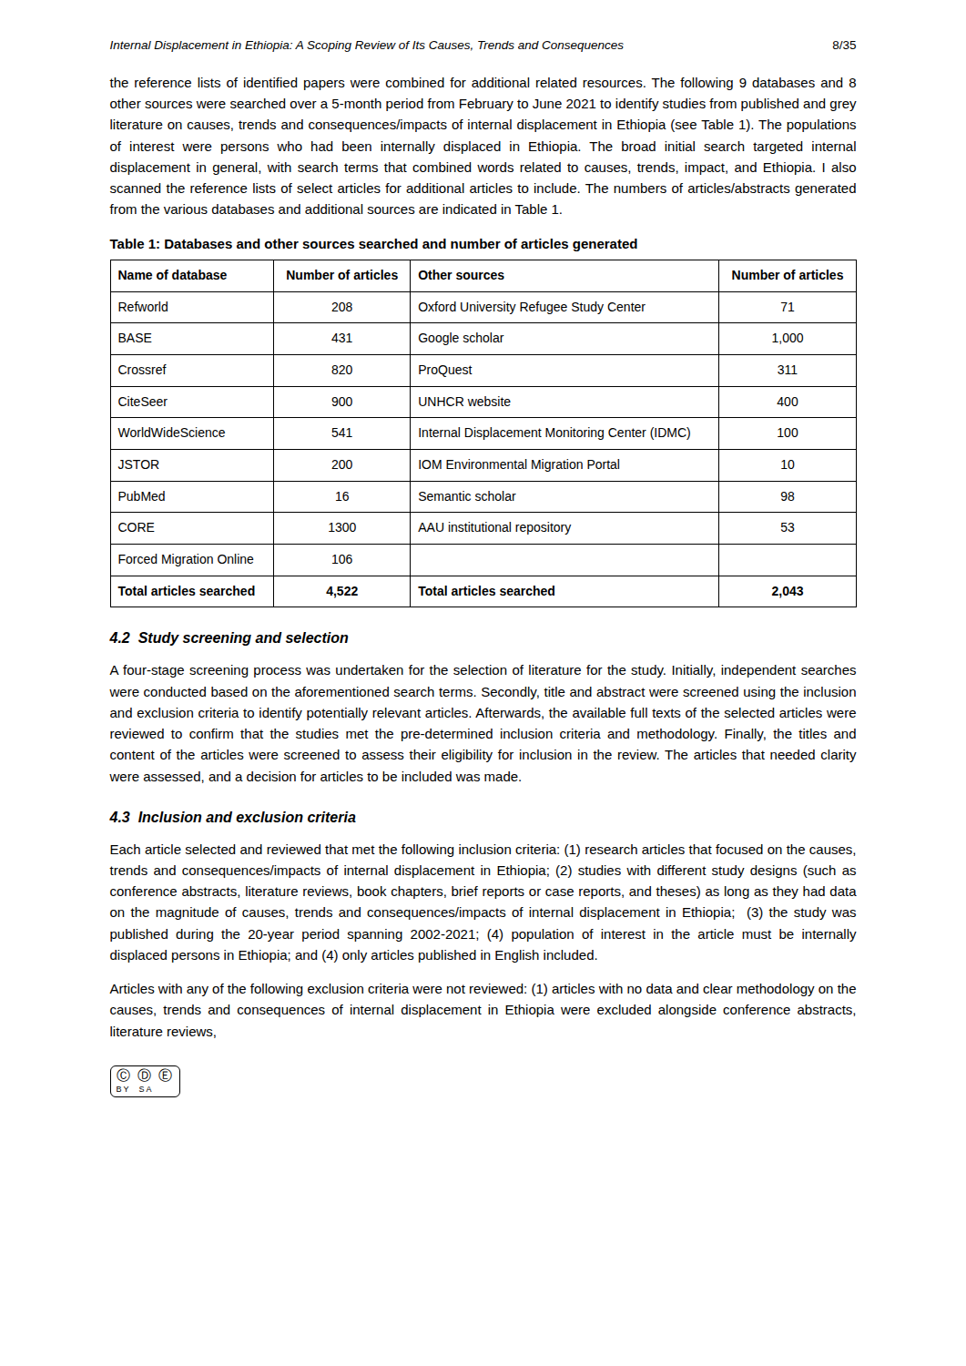Internal Displacement in Ethiopia: A Scoping Review of Its Causes, Trends and Consequences 8/35
the reference lists of identified papers were combined for additional related resources. The following 9 databases and 8 other sources were searched over a 5-month period from February to June 2021 to identify studies from published and grey literature on causes, trends and consequences/impacts of internal displacement in Ethiopia (see Table 1). The populations of interest were persons who had been internally displaced in Ethiopia. The broad initial search targeted internal displacement in general, with search terms that combined words related to causes, trends, impact, and Ethiopia. I also scanned the reference lists of select articles for additional articles to include. The numbers of articles/abstracts generated from the various databases and additional sources are indicated in Table 1.
Table 1: Databases and other sources searched and number of articles generated
| Name of database | Number of articles | Other sources | Number of articles |
| --- | --- | --- | --- |
| Refworld | 208 | Oxford University Refugee Study Center | 71 |
| BASE | 431 | Google scholar | 1,000 |
| Crossref | 820 | ProQuest | 311 |
| CiteSeer | 900 | UNHCR website | 400 |
| WorldWideScience | 541 | Internal Displacement Monitoring Center (IDMC) | 100 |
| JSTOR | 200 | IOM Environmental Migration Portal | 10 |
| PubMed | 16 | Semantic scholar | 98 |
| CORE | 1300 | AAU institutional repository | 53 |
| Forced Migration Online | 106 | | |
| Total articles searched | 4,522 | Total articles searched | 2,043 |
4.2 Study screening and selection
A four-stage screening process was undertaken for the selection of literature for the study. Initially, independent searches were conducted based on the aforementioned search terms. Secondly, title and abstract were screened using the inclusion and exclusion criteria to identify potentially relevant articles. Afterwards, the available full texts of the selected articles were reviewed to confirm that the studies met the pre-determined inclusion criteria and methodology. Finally, the titles and content of the articles were screened to assess their eligibility for inclusion in the review. The articles that needed clarity were assessed, and a decision for articles to be included was made.
4.3 Inclusion and exclusion criteria
Each article selected and reviewed that met the following inclusion criteria: (1) research articles that focused on the causes, trends and consequences/impacts of internal displacement in Ethiopia; (2) studies with different study designs (such as conference abstracts, literature reviews, book chapters, brief reports or case reports, and theses) as long as they had data on the magnitude of causes, trends and consequences/impacts of internal displacement in Ethiopia; (3) the study was published during the 20-year period spanning 2002-2021; (4) population of interest in the article must be internally displaced persons in Ethiopia; and (4) only articles published in English included.
Articles with any of the following exclusion criteria were not reviewed: (1) articles with no data and clear methodology on the causes, trends and consequences of internal displacement in Ethiopia were excluded alongside conference abstracts, literature reviews,
Ⓒ Ⓓ Ⓔ
BY SA